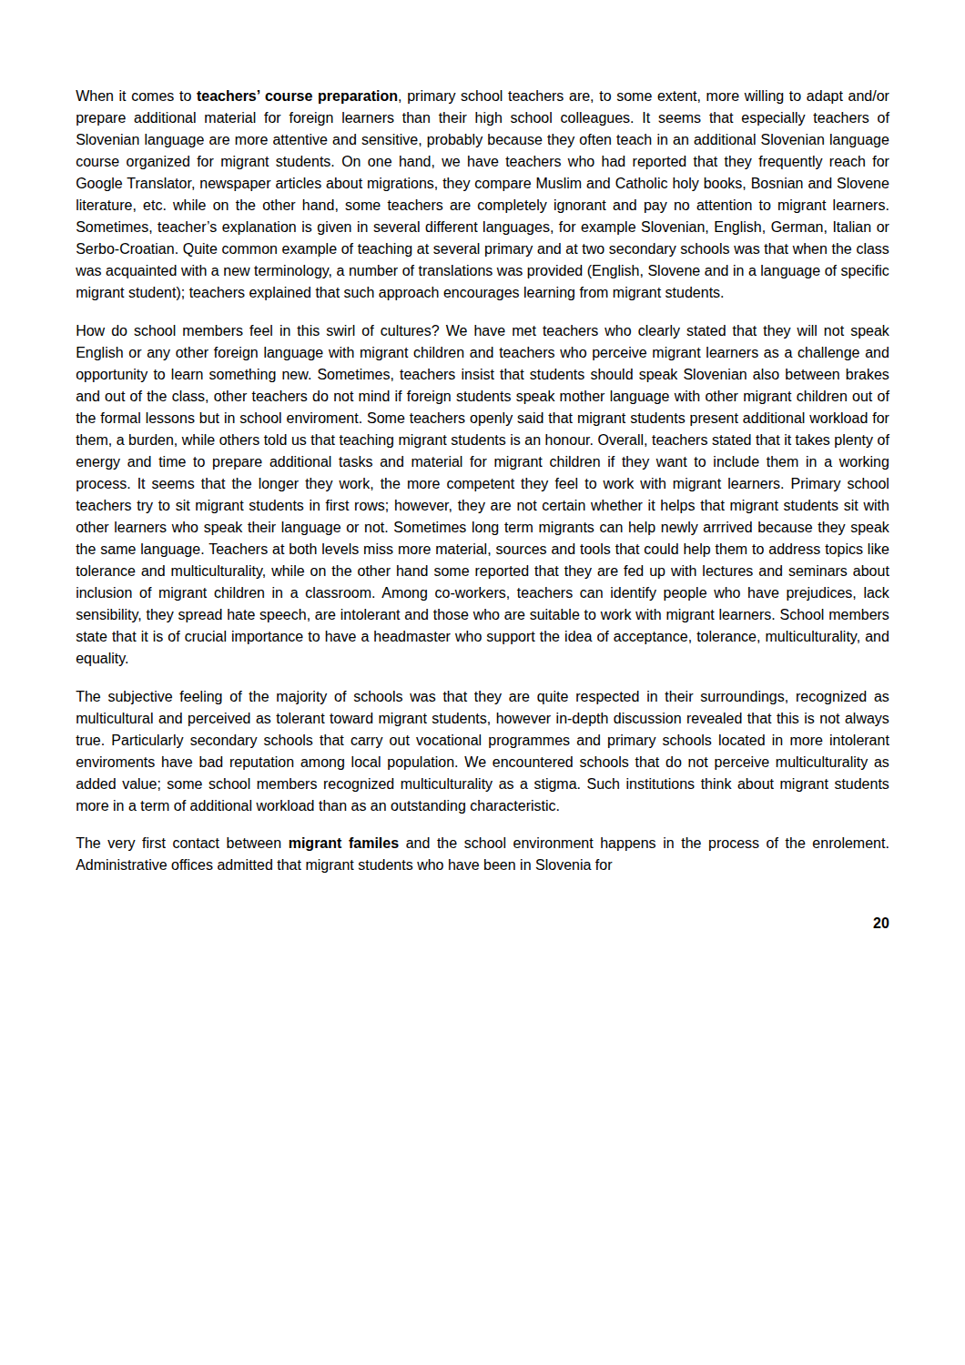When it comes to teachers’ course preparation, primary school teachers are, to some extent, more willing to adapt and/or prepare additional material for foreign learners than their high school colleagues. It seems that especially teachers of Slovenian language are more attentive and sensitive, probably because they often teach in an additional Slovenian language course organized for migrant students. On one hand, we have teachers who had reported that they frequently reach for Google Translator, newspaper articles about migrations, they compare Muslim and Catholic holy books, Bosnian and Slovene literature, etc. while on the other hand, some teachers are completely ignorant and pay no attention to migrant learners. Sometimes, teacher’s explanation is given in several different languages, for example Slovenian, English, German, Italian or Serbo-Croatian. Quite common example of teaching at several primary and at two secondary schools was that when the class was acquainted with a new terminology, a number of translations was provided (English, Slovene and in a language of specific migrant student); teachers explained that such approach encourages learning from migrant students.
How do school members feel in this swirl of cultures? We have met teachers who clearly stated that they will not speak English or any other foreign language with migrant children and teachers who perceive migrant learners as a challenge and opportunity to learn something new. Sometimes, teachers insist that students should speak Slovenian also between brakes and out of the class, other teachers do not mind if foreign students speak mother language with other migrant children out of the formal lessons but in school enviroment. Some teachers openly said that migrant students present additional workload for them, a burden, while others told us that teaching migrant students is an honour. Overall, teachers stated that it takes plenty of energy and time to prepare additional tasks and material for migrant children if they want to include them in a working process. It seems that the longer they work, the more competent they feel to work with migrant learners. Primary school teachers try to sit migrant students in first rows; however, they are not certain whether it helps that migrant students sit with other learners who speak their language or not. Sometimes long term migrants can help newly arrrived because they speak the same language. Teachers at both levels miss more material, sources and tools that could help them to address topics like tolerance and multiculturality, while on the other hand some reported that they are fed up with lectures and seminars about inclusion of migrant children in a classroom. Among co-workers, teachers can identify people who have prejudices, lack sensibility, they spread hate speech, are intolerant and those who are suitable to work with migrant learners. School members state that it is of crucial importance to have a headmaster who support the idea of acceptance, tolerance, multiculturality, and equality.
The subjective feeling of the majority of schools was that they are quite respected in their surroundings, recognized as multicultural and perceived as tolerant toward migrant students, however in-depth discussion revealed that this is not always true. Particularly secondary schools that carry out vocational programmes and primary schools located in more intolerant enviroments have bad reputation among local population. We encountered schools that do not perceive multiculturality as added value; some school members recognized multiculturality as a stigma. Such institutions think about migrant students more in a term of additional workload than as an outstanding characteristic.
The very first contact between migrant familes and the school environment happens in the process of the enrolement. Administrative offices admitted that migrant students who have been in Slovenia for
20